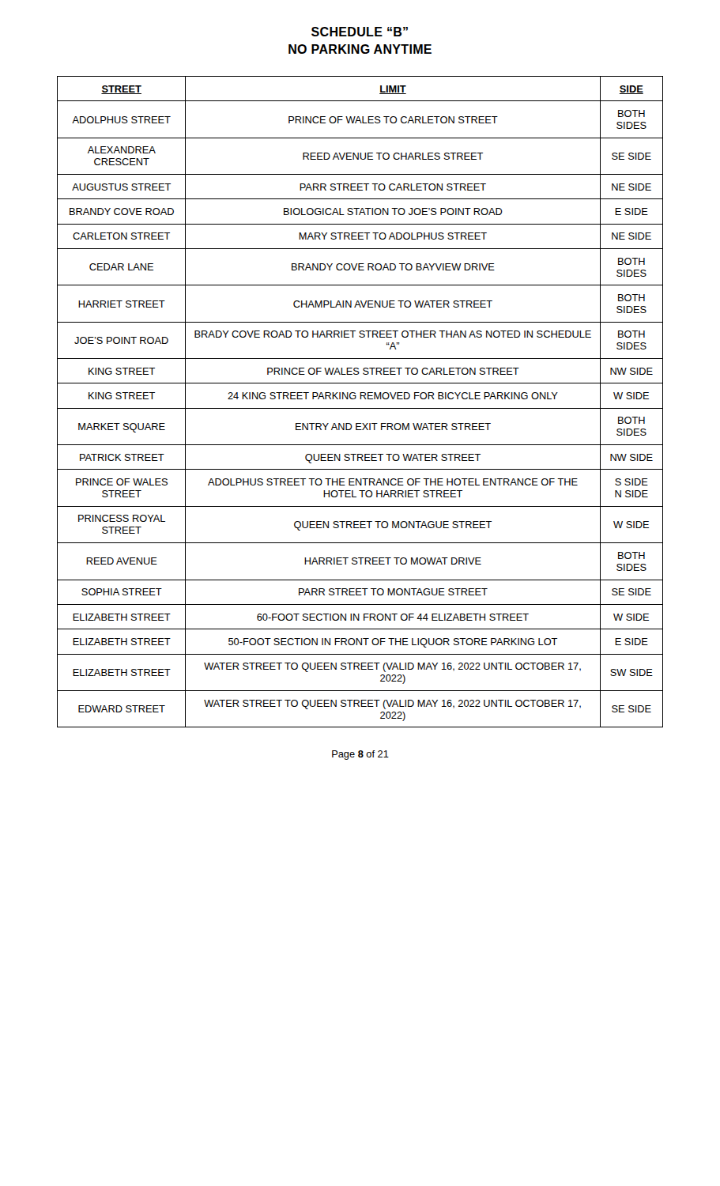SCHEDULE “B”
NO PARKING ANYTIME
No Parking Anytime – Street, Limit and Side
| STREET | LIMIT | SIDE |
| --- | --- | --- |
| ADOLPHUS STREET | PRINCE OF WALES TO CARLETON STREET | BOTH SIDES |
| ALEXANDREA CRESCENT | REED AVENUE TO CHARLES STREET | SE SIDE |
| AUGUSTUS STREET | PARR STREET TO CARLETON STREET | NE SIDE |
| BRANDY COVE ROAD | BIOLOGICAL STATION TO JOE’S POINT ROAD | E SIDE |
| CARLETON STREET | MARY STREET TO ADOLPHUS STREET | NE SIDE |
| CEDAR LANE | BRANDY COVE ROAD TO BAYVIEW DRIVE | BOTH SIDES |
| HARRIET STREET | CHAMPLAIN AVENUE TO WATER STREET | BOTH SIDES |
| JOE’S POINT ROAD | BRADY COVE ROAD TO HARRIET STREET OTHER THAN AS NOTED IN SCHEDULE “A” | BOTH SIDES |
| KING STREET | PRINCE OF WALES STREET TO CARLETON STREET | NW SIDE |
| KING STREET | 24 KING STREET PARKING REMOVED FOR BICYCLE PARKING ONLY | W SIDE |
| MARKET SQUARE | ENTRY AND EXIT FROM WATER STREET | BOTH SIDES |
| PATRICK STREET | QUEEN STREET TO WATER STREET | NW SIDE |
| PRINCE OF WALES STREET | ADOLPHUS STREET TO THE ENTRANCE OF THE HOTEL ENTRANCE OF THE HOTEL TO HARRIET STREET | S SIDE N SIDE |
| PRINCESS ROYAL STREET | QUEEN STREET TO MONTAGUE STREET | W SIDE |
| REED AVENUE | HARRIET STREET TO MOWAT DRIVE | BOTH SIDES |
| SOPHIA STREET | PARR STREET TO MONTAGUE STREET | SE SIDE |
| ELIZABETH STREET | 60-FOOT SECTION IN FRONT OF 44 ELIZABETH STREET | W SIDE |
| ELIZABETH STREET | 50-FOOT SECTION IN FRONT OF THE LIQUOR STORE PARKING LOT | E SIDE |
| ELIZABETH STREET | WATER STREET TO QUEEN STREET (VALID MAY 16, 2022 UNTIL OCTOBER 17, 2022) | SW SIDE |
| EDWARD STREET | WATER STREET TO QUEEN STREET (VALID MAY 16, 2022 UNTIL OCTOBER 17, 2022) | SE SIDE |
Page 8 of 21